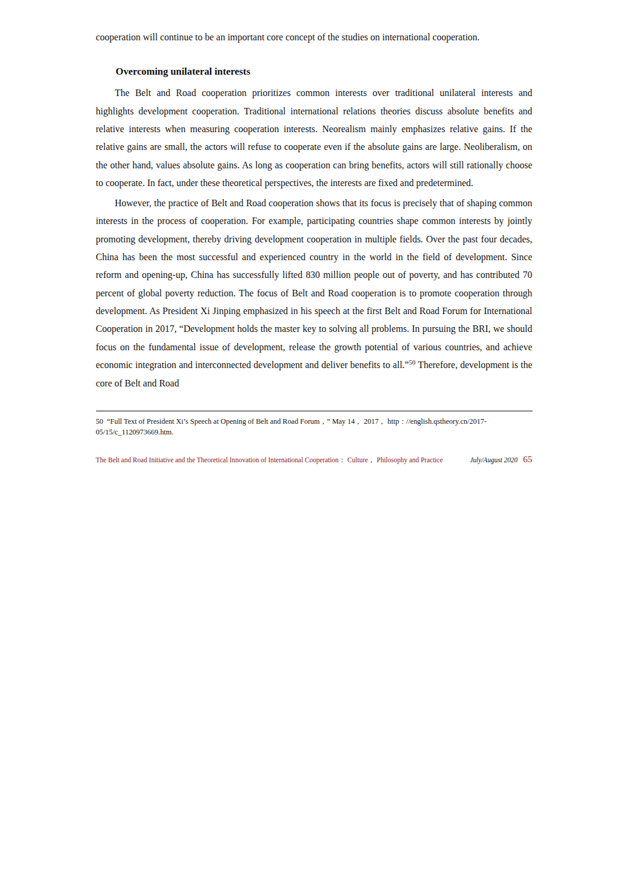cooperation will continue to be an important core concept of the studies on international cooperation.
Overcoming unilateral interests
The Belt and Road cooperation prioritizes common interests over traditional unilateral interests and highlights development cooperation. Traditional international relations theories discuss absolute benefits and relative interests when measuring cooperation interests. Neorealism mainly emphasizes relative gains. If the relative gains are small, the actors will refuse to cooperate even if the absolute gains are large. Neoliberalism, on the other hand, values absolute gains. As long as cooperation can bring benefits, actors will still rationally choose to cooperate. In fact, under these theoretical perspectives, the interests are fixed and predetermined.
However, the practice of Belt and Road cooperation shows that its focus is precisely that of shaping common interests in the process of cooperation. For example, participating countries shape common interests by jointly promoting development, thereby driving development cooperation in multiple fields. Over the past four decades, China has been the most successful and experienced country in the world in the field of development. Since reform and opening-up, China has successfully lifted 830 million people out of poverty, and has contributed 70 percent of global poverty reduction. The focus of Belt and Road cooperation is to promote cooperation through development. As President Xi Jinping emphasized in his speech at the first Belt and Road Forum for International Cooperation in 2017, “Development holds the master key to solving all problems. In pursuing the BRI, we should focus on the fundamental issue of development, release the growth potential of various countries, and achieve economic integration and interconnected development and deliver benefits to all.”50 Therefore, development is the core of Belt and Road
50 “Full Text of President Xi’s Speech at Opening of Belt and Road Forum，” May 14， 2017， http：//english.qstheory.cn/2017-05/15/c_1120973669.htm.
The Belt and Road Initiative and the Theoretical Innovation of International Cooperation： Culture， Philosophy and Practice July/August 202065